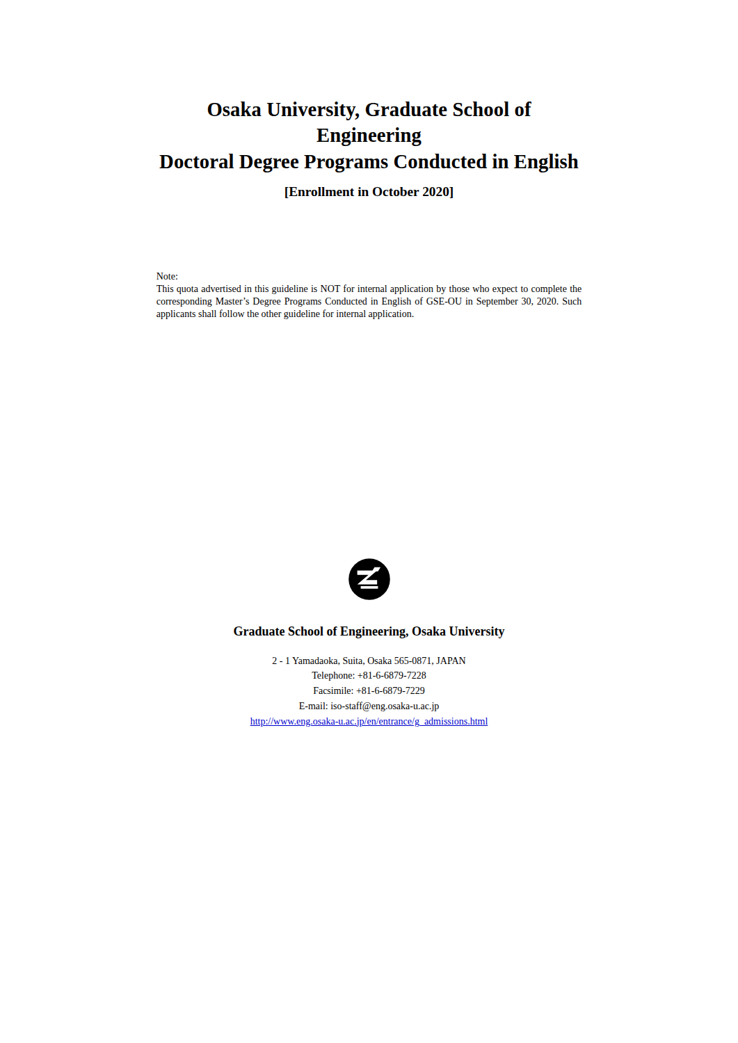Osaka University, Graduate School of Engineering Doctoral Degree Programs Conducted in English
[Enrollment in October 2020]
Note: This quota advertised in this guideline is NOT for internal application by those who expect to complete the corresponding Master’s Degree Programs Conducted in English of GSE-OU in September 30, 2020. Such applicants shall follow the other guideline for internal application.
Graduate School of Engineering, Osaka University
2 - 1 Yamadaoka, Suita, Osaka 565-0871, JAPAN
Telephone: +81-6-6879-7228
Facsimile: +81-6-6879-7229
E-mail: iso-staff@eng.osaka-u.ac.jp
http://www.eng.osaka-u.ac.jp/en/entrance/g_admissions.html